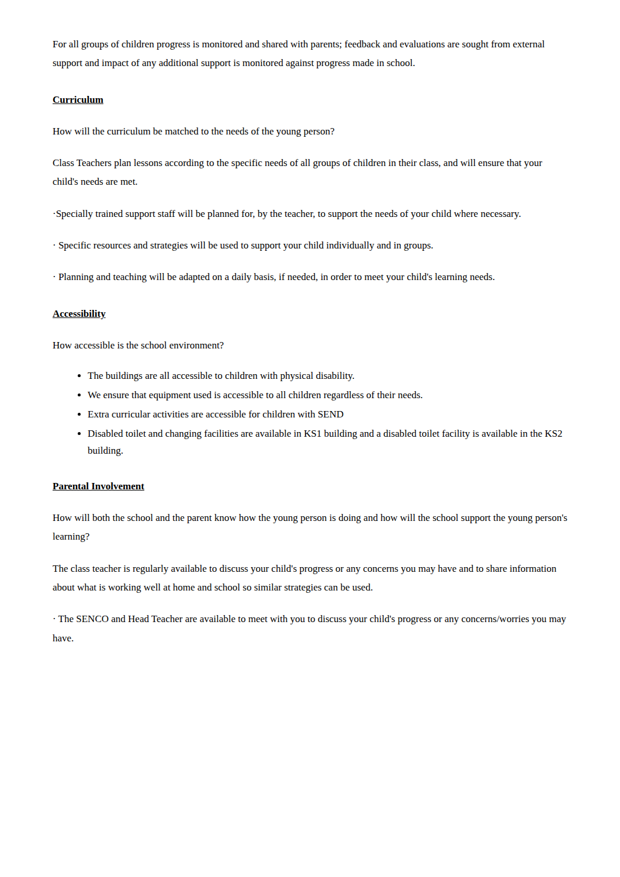For all groups of children progress is monitored and shared with parents; feedback and evaluations are sought from external support and impact of any additional support is monitored against progress made in school.
Curriculum
How will the curriculum be matched to the needs of the young person?
Class Teachers plan lessons according to the specific needs of all groups of children in their class, and will ensure that your child's needs are met.
·Specially trained support staff will be planned for, by the teacher, to support the needs of your child where necessary.
· Specific resources and strategies will be used to support your child individually and in groups.
· Planning and teaching will be adapted on a daily basis, if needed, in order to meet your child's learning needs.
Accessibility
How accessible is the school environment?
The buildings are all accessible to children with physical disability.
We ensure that equipment used is accessible to all children regardless of their needs.
Extra curricular activities are accessible for children with SEND
Disabled toilet and changing facilities are available in KS1 building and a disabled toilet facility is available in the KS2 building.
Parental Involvement
How will both the school and the parent know how the young person is doing and how will the school support the young person's learning?
The class teacher is regularly available to discuss your child's progress or any concerns you may have and to share information about what is working well at home and school so similar strategies can be used.
· The SENCO and Head Teacher are available to meet with you to discuss your child's progress or any concerns/worries you may have.